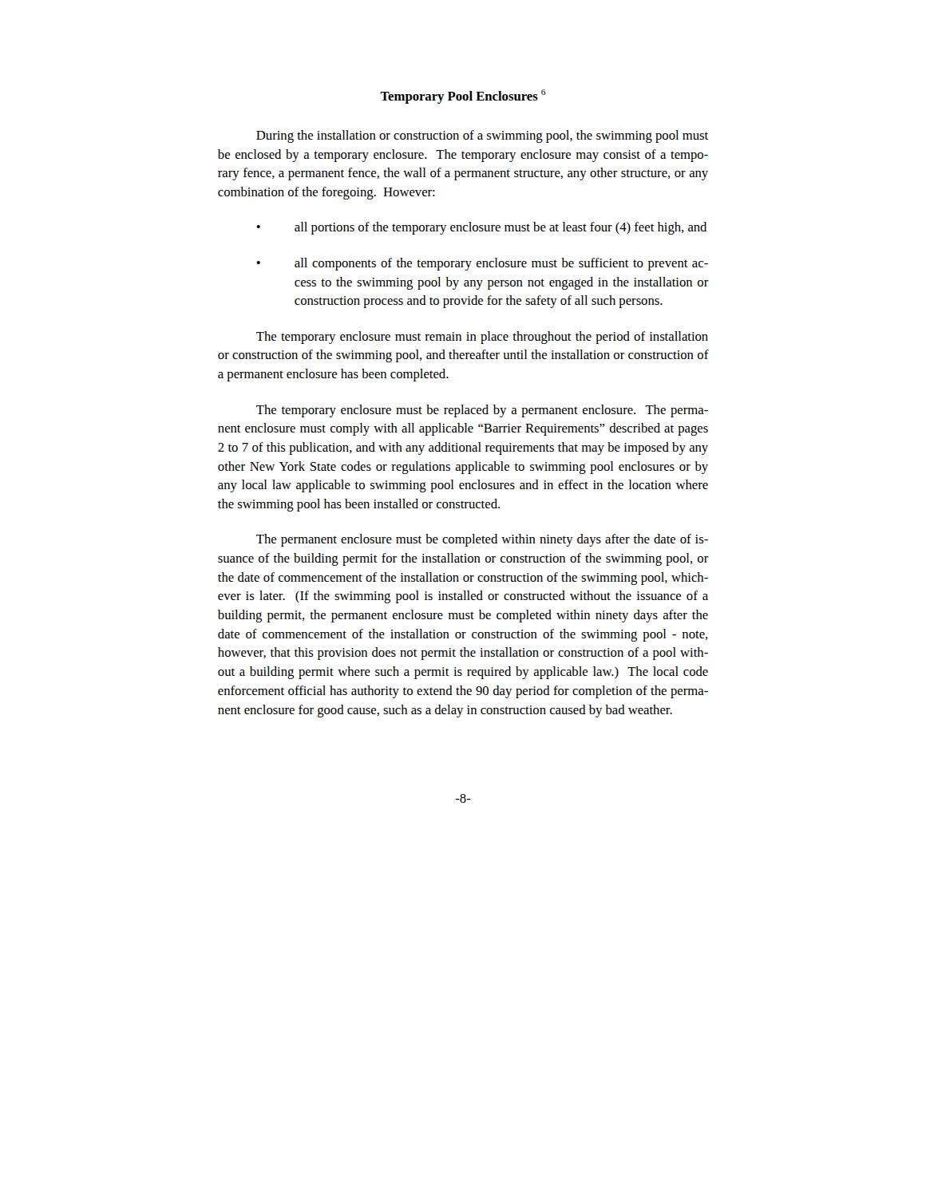Temporary Pool Enclosures 6
During the installation or construction of a swimming pool, the swimming pool must be enclosed by a temporary enclosure. The temporary enclosure may consist of a temporary fence, a permanent fence, the wall of a permanent structure, any other structure, or any combination of the foregoing. However:
• all portions of the temporary enclosure must be at least four (4) feet high, and
• all components of the temporary enclosure must be sufficient to prevent access to the swimming pool by any person not engaged in the installation or construction process and to provide for the safety of all such persons.
The temporary enclosure must remain in place throughout the period of installation or construction of the swimming pool, and thereafter until the installation or construction of a permanent enclosure has been completed.
The temporary enclosure must be replaced by a permanent enclosure. The permanent enclosure must comply with all applicable “Barrier Requirements” described at pages 2 to 7 of this publication, and with any additional requirements that may be imposed by any other New York State codes or regulations applicable to swimming pool enclosures or by any local law applicable to swimming pool enclosures and in effect in the location where the swimming pool has been installed or constructed.
The permanent enclosure must be completed within ninety days after the date of issuance of the building permit for the installation or construction of the swimming pool, or the date of commencement of the installation or construction of the swimming pool, whichever is later. (If the swimming pool is installed or constructed without the issuance of a building permit, the permanent enclosure must be completed within ninety days after the date of commencement of the installation or construction of the swimming pool - note, however, that this provision does not permit the installation or construction of a pool without a building permit where such a permit is required by applicable law.) The local code enforcement official has authority to extend the 90 day period for completion of the permanent enclosure for good cause, such as a delay in construction caused by bad weather.
-8-